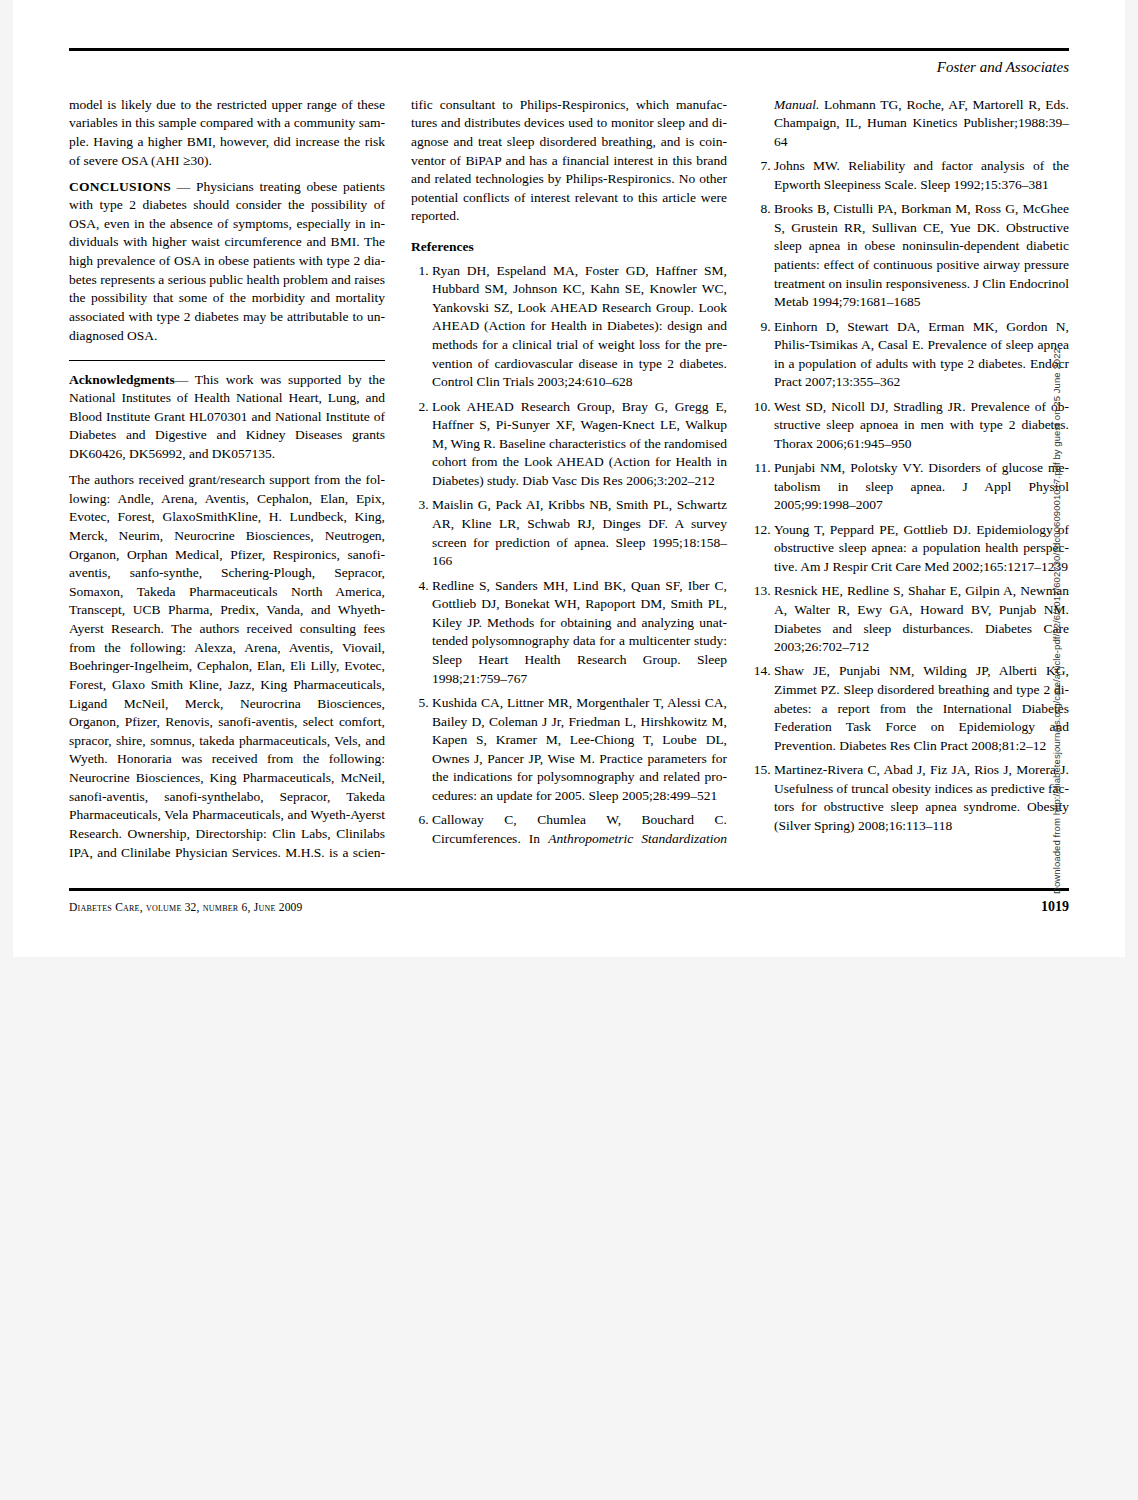Foster and Associates
Downloaded from http://diabetesjournals.org/care/article-pdf/32/6/1017/602730/zdc00609001017.pdf by guest on 25 June 2022
model is likely due to the restricted upper range of these variables in this sample compared with a community sample. Having a higher BMI, however, did increase the risk of severe OSA (AHI ≥30).
CONCLUSIONS
— Physicians treating obese patients with type 2 diabetes should consider the possibility of OSA, even in the absence of symptoms, especially in individuals with higher waist circumference and BMI. The high prevalence of OSA in obese patients with type 2 diabetes represents a serious public health problem and raises the possibility that some of the morbidity and mortality associated with type 2 diabetes may be attributable to undiagnosed OSA.
Acknowledgments— This work was supported by the National Institutes of Health National Heart, Lung, and Blood Institute Grant HL070301 and National Institute of Diabetes and Digestive and Kidney Diseases grants DK60426, DK56992, and DK057135.
The authors received grant/research support from the following: Andle, Arena, Aventis, Cephalon, Elan, Epix, Evotec, Forest, GlaxoSmithKline, H. Lundbeck, King, Merck, Neurim, Neurocrine Biosciences, Neutrogen, Organon, Orphan Medical, Pfizer, Respironics, sanofi-aventis, sanfo-synthe, Schering-Plough, Sepracor, Somaxon, Takeda Pharmaceuticals North America, Transcept, UCB Pharma, Predix, Vanda, and Whyeth-Ayerst Research. The authors received consulting fees from the following: Alexza, Arena, Aventis, Viovail, Boehringer-Ingelheim, Cephalon, Elan, Eli Lilly, Evotec, Forest, Glaxo Smith Kline, Jazz, King Pharmaceuticals, Ligand McNeil, Merck, Neurocrina Biosciences, Organon, Pfizer, Renovis, sanofi-aventis, select comfort, spracor, shire, somnus, takeda pharmaceuticals, Vels, and Wyeth. Honoraria was received from the following: Neurocrine Biosciences, King Pharmaceuticals, McNeil, sanofi-aventis, sanofi-synthelabo, Sepracor, Takeda Pharmaceuticals, Vela Pharmaceuticals, and Wyeth-Ayerst Research. Ownership, Directorship: Clin Labs, Clinilabs IPA, and Clinilabe Physician Services. M.H.S. is a scientific consultant to Philips-Respironics, which manufactures and distributes devices used to monitor sleep and diagnose and treat sleep disordered breathing, and is coinventor of BiPAP and has a financial interest in this brand and related technologies by Philips-Respironics. No other potential conflicts of interest relevant to this article were reported.
References
Ryan DH, Espeland MA, Foster GD, Haffner SM, Hubbard SM, Johnson KC, Kahn SE, Knowler WC, Yankovski SZ, Look AHEAD Research Group. Look AHEAD (Action for Health in Diabetes): design and methods for a clinical trial of weight loss for the prevention of cardiovascular disease in type 2 diabetes. Control Clin Trials 2003;24:610–628
Look AHEAD Research Group, Bray G, Gregg E, Haffner S, Pi-Sunyer XF, Wagen-Knect LE, Walkup M, Wing R. Baseline characteristics of the randomised cohort from the Look AHEAD (Action for Health in Diabetes) study. Diab Vasc Dis Res 2006;3:202–212
Maislin G, Pack AI, Kribbs NB, Smith PL, Schwartz AR, Kline LR, Schwab RJ, Dinges DF. A survey screen for prediction of apnea. Sleep 1995;18:158–166
Redline S, Sanders MH, Lind BK, Quan SF, Iber C, Gottlieb DJ, Bonekat WH, Rapoport DM, Smith PL, Kiley JP. Methods for obtaining and analyzing unattended polysomnography data for a multicenter study: Sleep Heart Health Research Group. Sleep 1998;21:759–767
Kushida CA, Littner MR, Morgenthaler T, Alessi CA, Bailey D, Coleman J Jr, Friedman L, Hirshkowitz M, Kapen S, Kramer M, Lee-Chiong T, Loube DL, Ownes J, Pancer JP, Wise M. Practice parameters for the indications for polysomnography and related procedures: an update for 2005. Sleep 2005;28:499–521
Calloway C, Chumlea W, Bouchard C. Circumferences. In Anthropometric Standardization Manual. Lohmann TG, Roche, AF, Martorell R, Eds. Champaign, IL, Human Kinetics Publisher;1988:39–64
Johns MW. Reliability and factor analysis of the Epworth Sleepiness Scale. Sleep 1992;15:376–381
Brooks B, Cistulli PA, Borkman M, Ross G, McGhee S, Grustein RR, Sullivan CE, Yue DK. Obstructive sleep apnea in obese noninsulin-dependent diabetic patients: effect of continuous positive airway pressure treatment on insulin responsiveness. J Clin Endocrinol Metab 1994;79:1681–1685
Einhorn D, Stewart DA, Erman MK, Gordon N, Philis-Tsimikas A, Casal E. Prevalence of sleep apnea in a population of adults with type 2 diabetes. Endocr Pract 2007;13:355–362
West SD, Nicoll DJ, Stradling JR. Prevalence of obstructive sleep apnoea in men with type 2 diabetes. Thorax 2006;61:945–950
Punjabi NM, Polotsky VY. Disorders of glucose metabolism in sleep apnea. J Appl Physiol 2005;99:1998–2007
Young T, Peppard PE, Gottlieb DJ. Epidemiology of obstructive sleep apnea: a population health perspective. Am J Respir Crit Care Med 2002;165:1217–1239
Resnick HE, Redline S, Shahar E, Gilpin A, Newman A, Walter R, Ewy GA, Howard BV, Punjab NM. Diabetes and sleep disturbances. Diabetes Care 2003;26:702–712
Shaw JE, Punjabi NM, Wilding JP, Alberti KG, Zimmet PZ. Sleep disordered breathing and type 2 diabetes: a report from the International Diabetes Federation Task Force on Epidemiology and Prevention. Diabetes Res Clin Pract 2008;81:2–12
Martinez-Rivera C, Abad J, Fiz JA, Rios J, Morera J. Usefulness of truncal obesity indices as predictive factors for obstructive sleep apnea syndrome. Obesity (Silver Spring) 2008;16:113–118
Diabetes Care, volume 32, number 6, June 2009
1019